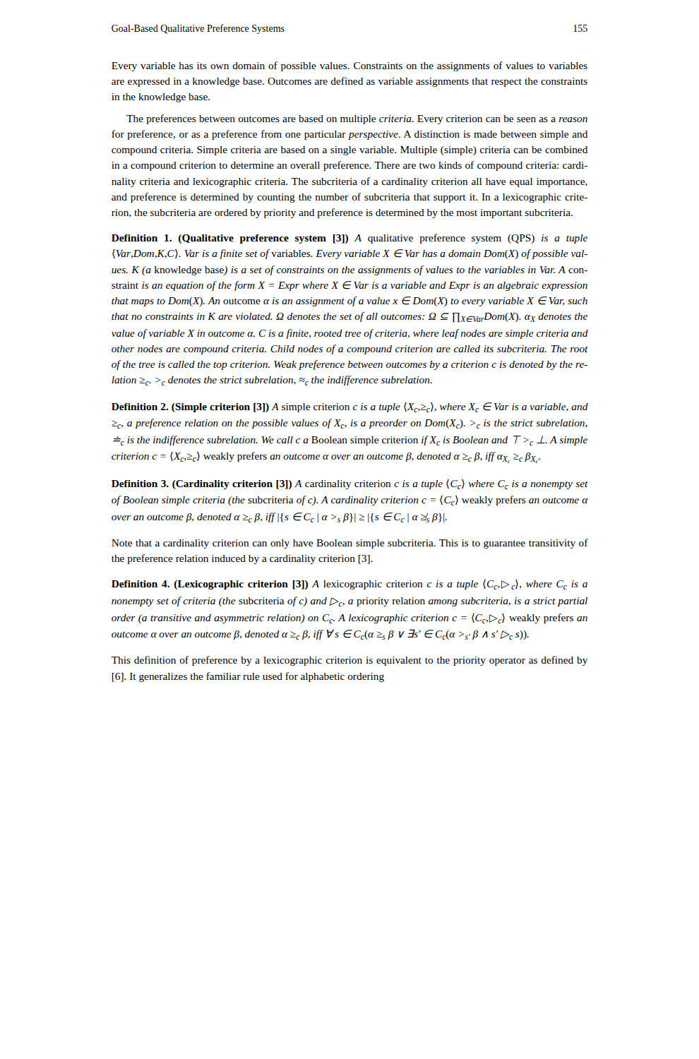Goal-Based Qualitative Preference Systems 155
Every variable has its own domain of possible values. Constraints on the assignments of values to variables are expressed in a knowledge base. Outcomes are defined as variable assignments that respect the constraints in the knowledge base.
The preferences between outcomes are based on multiple criteria. Every criterion can be seen as a reason for preference, or as a preference from one particular perspective. A distinction is made between simple and compound criteria. Simple criteria are based on a single variable. Multiple (simple) criteria can be combined in a compound criterion to determine an overall preference. There are two kinds of compound criteria: cardinality criteria and lexicographic criteria. The subcriteria of a cardinality criterion all have equal importance, and preference is determined by counting the number of subcriteria that support it. In a lexicographic criterion, the subcriteria are ordered by priority and preference is determined by the most important subcriteria.
Definition 1. (Qualitative preference system [3]) A qualitative preference system (QPS) is a tuple ⟨Var,Dom,K,C⟩. Var is a finite set of variables. Every variable X ∈ Var has a domain Dom(X) of possible values. K (a knowledge base) is a set of constraints on the assignments of values to the variables in Var. A constraint is an equation of the form X = Expr where X ∈ Var is a variable and Expr is an algebraic expression that maps to Dom(X). An outcome α is an assignment of a value x ∈ Dom(X) to every variable X ∈ Var, such that no constraints in K are violated. Ω denotes the set of all outcomes: Ω ⊆ ∏X∈VarDom(X). αX denotes the value of variable X in outcome α. C is a finite, rooted tree of criteria, where leaf nodes are simple criteria and other nodes are compound criteria. Child nodes of a compound criterion are called its subcriteria. The root of the tree is called the top criterion. Weak preference between outcomes by a criterion c is denoted by the relation ≥c. >c denotes the strict subrelation, ≈c the indifference subrelation.
Definition 2. (Simple criterion [3]) A simple criterion c is a tuple ⟨Xc,≥c⟩, where Xc ∈ Var is a variable, and ≥c, a preference relation on the possible values of Xc, is a preorder on Dom(Xc). >c is the strict subrelation, ≐c is the indifference subrelation. We call c a Boolean simple criterion if Xc is Boolean and ⊤ >c ⊥. A simple criterion c = ⟨Xc,≥c⟩ weakly prefers an outcome α over an outcome β, denoted α ≥c β, iff αXc ≥c βXc.
Definition 3. (Cardinality criterion [3]) A cardinality criterion c is a tuple ⟨Cc⟩ where Cc is a nonempty set of Boolean simple criteria (the subcriteria of c). A cardinality criterion c = ⟨Cc⟩ weakly prefers an outcome α over an outcome β, denoted α ≥c β, iff |{s ∈ Cc | α >s β}| ≥ |{s ∈ Cc | α ≱s β}|.
Note that a cardinality criterion can only have Boolean simple subcriteria. This is to guarantee transitivity of the preference relation induced by a cardinality criterion [3].
Definition 4. (Lexicographic criterion [3]) A lexicographic criterion c is a tuple ⟨Cc,▷c⟩, where Cc is a nonempty set of criteria (the subcriteria of c) and ▷c, a priority relation among subcriteria, is a strict partial order (a transitive and asymmetric relation) on Cc. A lexicographic criterion c = ⟨Cc,▷c⟩ weakly prefers an outcome α over an outcome β, denoted α ≥c β, iff ∀ s ∈ Cc(α ≥s β ∨ ∃s′ ∈ Cc(α >s′ β ∧ s′ ▷c s)).
This definition of preference by a lexicographic criterion is equivalent to the priority operator as defined by [6]. It generalizes the familiar rule used for alphabetic ordering